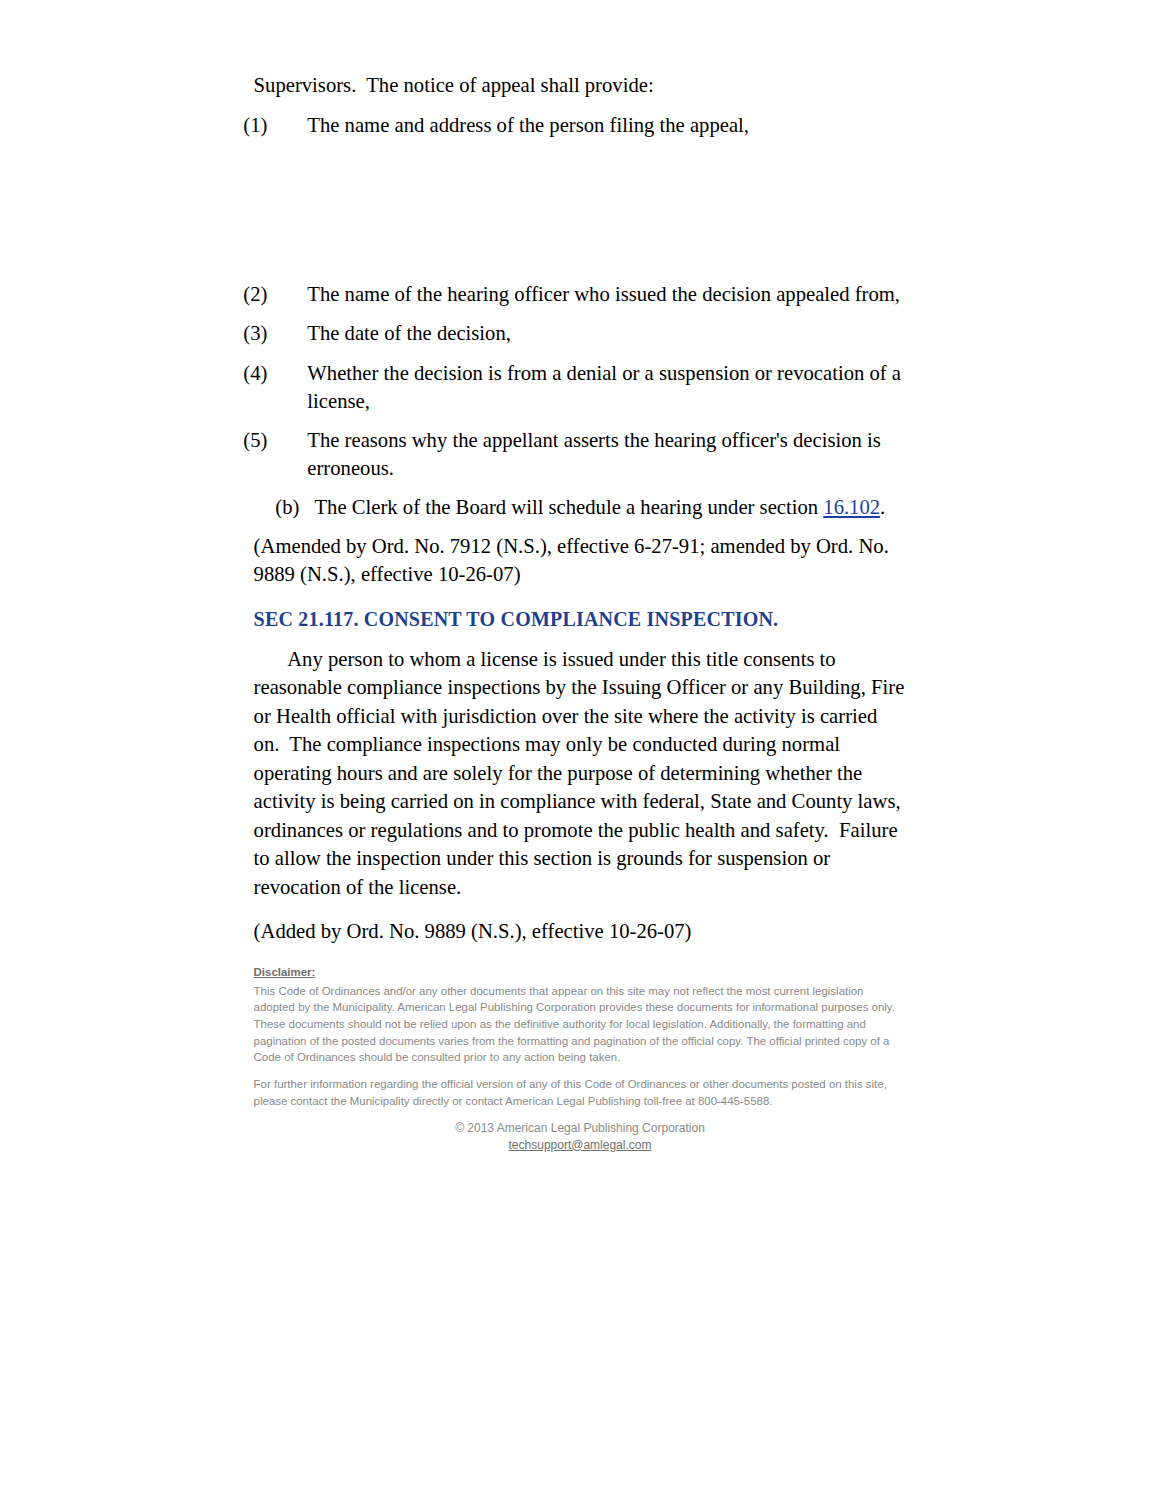Supervisors. The notice of appeal shall provide:
(1) The name and address of the person filing the appeal,
(2) The name of the hearing officer who issued the decision appealed from,
(3) The date of the decision,
(4) Whether the decision is from a denial or a suspension or revocation of a license,
(5) The reasons why the appellant asserts the hearing officer's decision is erroneous.
(b) The Clerk of the Board will schedule a hearing under section 16.102.
(Amended by Ord. No. 7912 (N.S.), effective 6-27-91; amended by Ord. No. 9889 (N.S.), effective 10-26-07)
SEC 21.117. CONSENT TO COMPLIANCE INSPECTION.
Any person to whom a license is issued under this title consents to reasonable compliance inspections by the Issuing Officer or any Building, Fire or Health official with jurisdiction over the site where the activity is carried on. The compliance inspections may only be conducted during normal operating hours and are solely for the purpose of determining whether the activity is being carried on in compliance with federal, State and County laws, ordinances or regulations and to promote the public health and safety. Failure to allow the inspection under this section is grounds for suspension or revocation of the license.
(Added by Ord. No. 9889 (N.S.), effective 10-26-07)
Disclaimer:
This Code of Ordinances and/or any other documents that appear on this site may not reflect the most current legislation adopted by the Municipality. American Legal Publishing Corporation provides these documents for informational purposes only. These documents should not be relied upon as the definitive authority for local legislation. Additionally, the formatting and pagination of the posted documents varies from the formatting and pagination of the official copy. The official printed copy of a Code of Ordinances should be consulted prior to any action being taken.
For further information regarding the official version of any of this Code of Ordinances or other documents posted on this site, please contact the Municipality directly or contact American Legal Publishing toll-free at 800-445-5588.
© 2013 American Legal Publishing Corporation
techsupport@amlegal.com